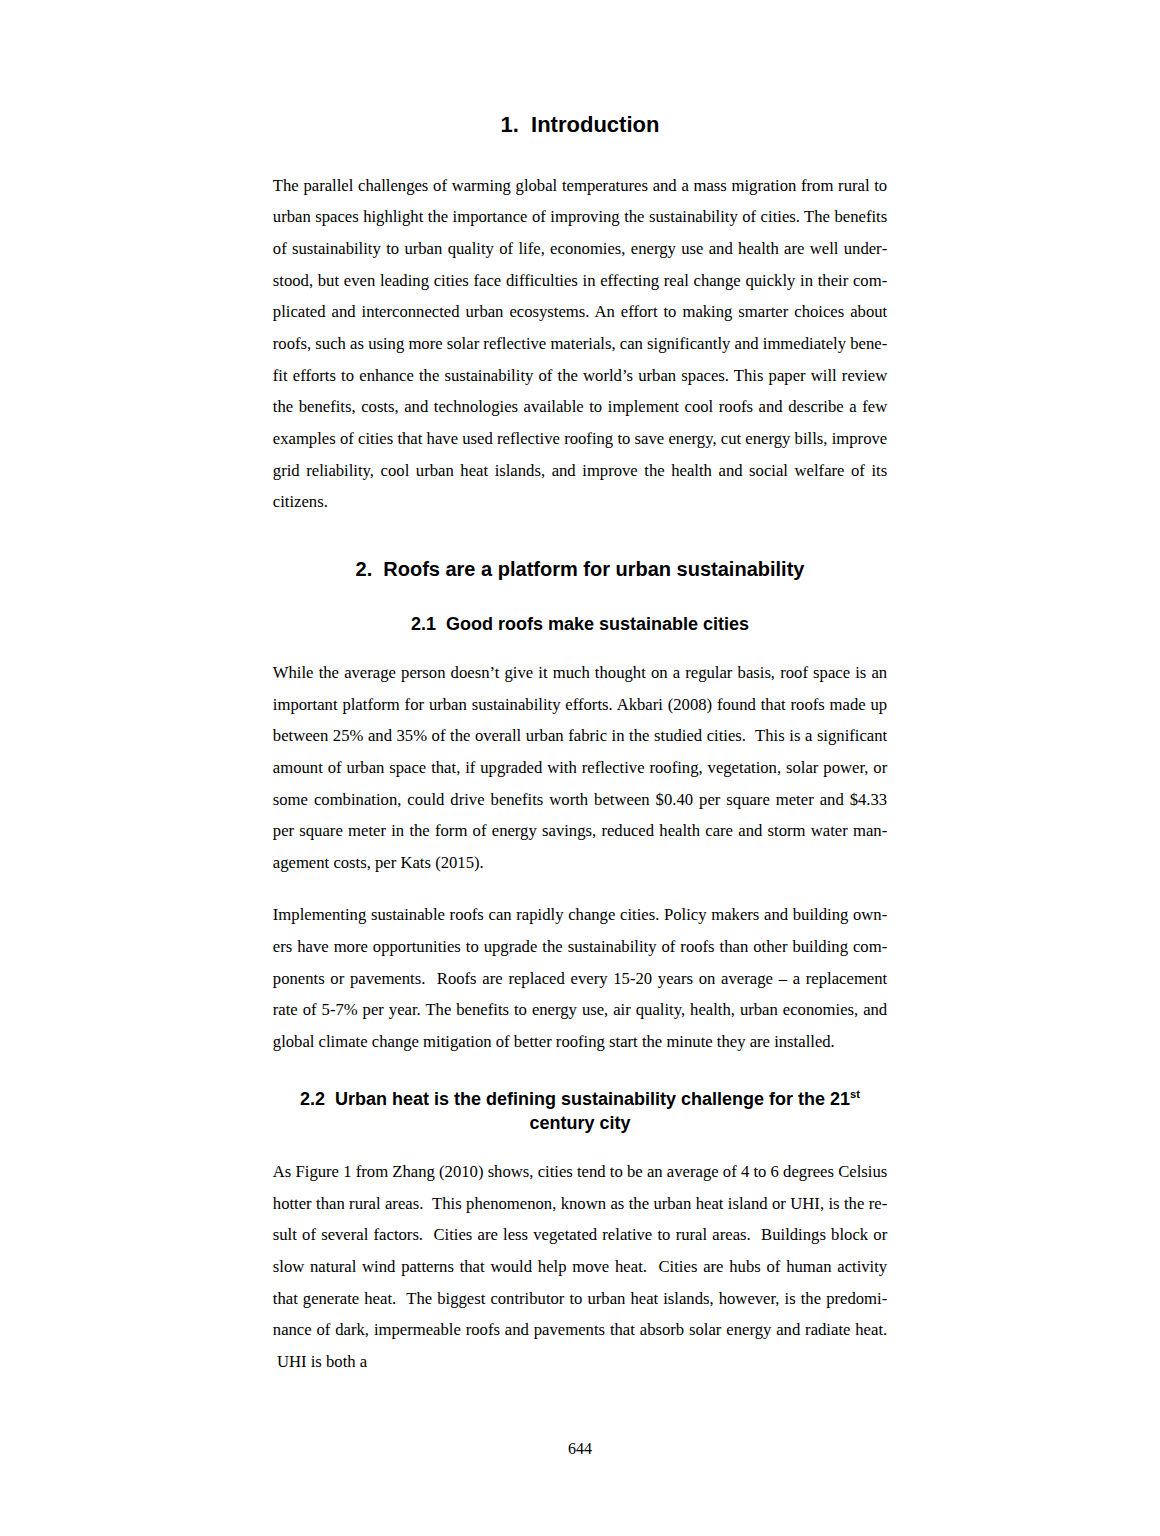1. Introduction
The parallel challenges of warming global temperatures and a mass migration from rural to urban spaces highlight the importance of improving the sustainability of cities. The benefits of sustainability to urban quality of life, economies, energy use and health are well understood, but even leading cities face difficulties in effecting real change quickly in their complicated and interconnected urban ecosystems. An effort to making smarter choices about roofs, such as using more solar reflective materials, can significantly and immediately benefit efforts to enhance the sustainability of the world’s urban spaces. This paper will review the benefits, costs, and technologies available to implement cool roofs and describe a few examples of cities that have used reflective roofing to save energy, cut energy bills, improve grid reliability, cool urban heat islands, and improve the health and social welfare of its citizens.
2. Roofs are a platform for urban sustainability
2.1 Good roofs make sustainable cities
While the average person doesn’t give it much thought on a regular basis, roof space is an important platform for urban sustainability efforts. Akbari (2008) found that roofs made up between 25% and 35% of the overall urban fabric in the studied cities. This is a significant amount of urban space that, if upgraded with reflective roofing, vegetation, solar power, or some combination, could drive benefits worth between $0.40 per square meter and $4.33 per square meter in the form of energy savings, reduced health care and storm water management costs, per Kats (2015).
Implementing sustainable roofs can rapidly change cities. Policy makers and building owners have more opportunities to upgrade the sustainability of roofs than other building components or pavements. Roofs are replaced every 15-20 years on average – a replacement rate of 5-7% per year. The benefits to energy use, air quality, health, urban economies, and global climate change mitigation of better roofing start the minute they are installed.
2.2 Urban heat is the defining sustainability challenge for the 21st century city
As Figure 1 from Zhang (2010) shows, cities tend to be an average of 4 to 6 degrees Celsius hotter than rural areas. This phenomenon, known as the urban heat island or UHI, is the result of several factors. Cities are less vegetated relative to rural areas. Buildings block or slow natural wind patterns that would help move heat. Cities are hubs of human activity that generate heat. The biggest contributor to urban heat islands, however, is the predominance of dark, impermeable roofs and pavements that absorb solar energy and radiate heat. UHI is both a
644